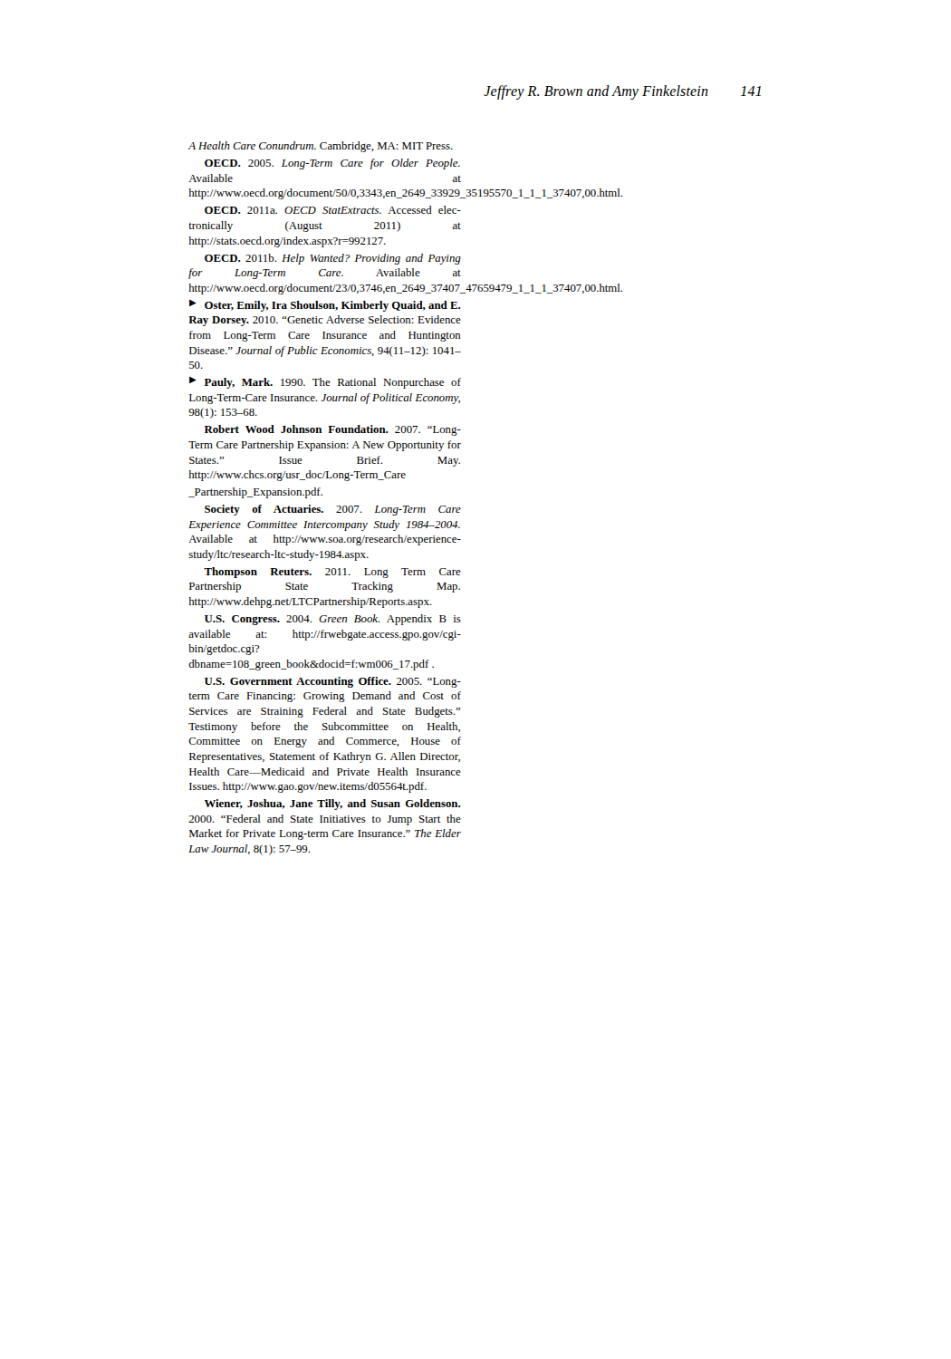Jeffrey R. Brown and Amy Finkelstein 141
A Health Care Conundrum. Cambridge, MA: MIT Press.
OECD. 2005. Long-Term Care for Older People. Available at http://www.oecd.org/document/50/0,3343,en_2649_33929_35195570_1_1_1_37407,00.html.
OECD. 2011a. OECD StatExtracts. Accessed electronically (August 2011) at http://stats.oecd.org/index.aspx?r=992127.
OECD. 2011b. Help Wanted? Providing and Paying for Long-Term Care. Available at http://www.oecd.org/document/23/0,3746,en_2649_37407_47659479_1_1_1_37407,00.html.
Oster, Emily, Ira Shoulson, Kimberly Quaid, and E. Ray Dorsey. 2010. “Genetic Adverse Selection: Evidence from Long-Term Care Insurance and Huntington Disease.” Journal of Public Economics, 94(11–12): 1041–50.
Pauly, Mark. 1990. The Rational Nonpurchase of Long-Term-Care Insurance. Journal of Political Economy, 98(1): 153–68.
Robert Wood Johnson Foundation. 2007. “Long-Term Care Partnership Expansion: A New Opportunity for States.” Issue Brief. May. http://www.chcs.org/usr_doc/Long-Term_Care
_Partnership_Expansion.pdf.
Society of Actuaries. 2007. Long-Term Care Experience Committee Intercompany Study 1984–2004. Available at http://www.soa.org/research/experience-study/ltc/research-ltc-study-1984.aspx.
Thompson Reuters. 2011. Long Term Care Partnership State Tracking Map. http://www.dehpg.net/LTCPartnership/Reports.aspx.
U.S. Congress. 2004. Green Book. Appendix B is available at: http://frwebgate.access.gpo.gov/cgi-bin/getdoc.cgi?dbname=108_green_book&docid=f:wm006_17.pdf .
U.S. Government Accounting Office. 2005. “Long-term Care Financing: Growing Demand and Cost of Services are Straining Federal and State Budgets.” Testimony before the Subcommittee on Health, Committee on Energy and Commerce, House of Representatives, Statement of Kathryn G. Allen Director, Health Care—Medicaid and Private Health Insurance Issues. http://www.gao.gov/new.items/d05564t.pdf.
Wiener, Joshua, Jane Tilly, and Susan Goldenson. 2000. “Federal and State Initiatives to Jump Start the Market for Private Long-term Care Insurance.” The Elder Law Journal, 8(1): 57–99.